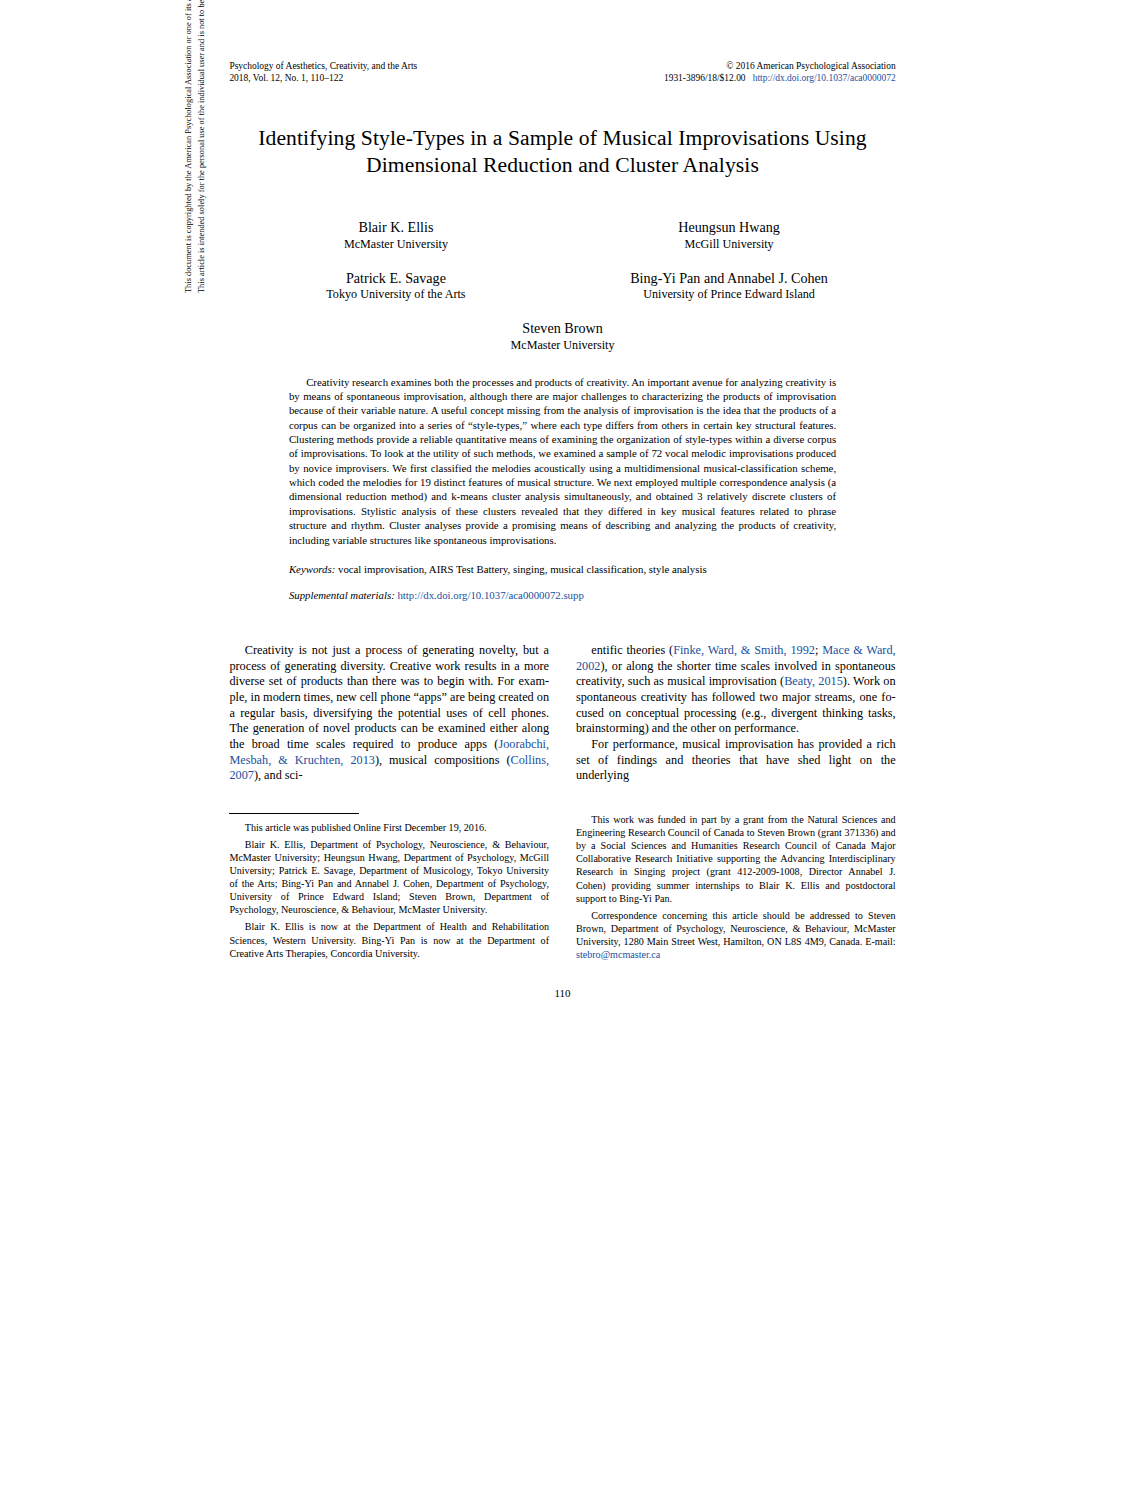This document is copyrighted by the American Psychological Association or one of its allied publishers. This article is intended solely for the personal use of the individual user and is not to be disseminated broadly.
Psychology of Aesthetics, Creativity, and the Arts
2018, Vol. 12, No. 1, 110–122
© 2016 American Psychological Association
1931-3896/18/$12.00 http://dx.doi.org/10.1037/aca0000072
Identifying Style-Types in a Sample of Musical Improvisations Using
Dimensional Reduction and Cluster Analysis
Blair K. Ellis
McMaster University
Heungsun Hwang
McGill University
Patrick E. Savage
Tokyo University of the Arts
Bing-Yi Pan and Annabel J. Cohen
University of Prince Edward Island
Steven Brown
McMaster University
Creativity research examines both the processes and products of creativity. An important avenue for analyzing creativity is by means of spontaneous improvisation, although there are major challenges to characterizing the products of improvisation because of their variable nature. A useful concept missing from the analysis of improvisation is the idea that the products of a corpus can be organized into a series of “style-types,” where each type differs from others in certain key structural features. Clustering methods provide a reliable quantitative means of examining the organization of style-types within a diverse corpus of improvisations. To look at the utility of such methods, we examined a sample of 72 vocal melodic improvisations produced by novice improvisers. We first classified the melodies acoustically using a multidimensional musical-classification scheme, which coded the melodies for 19 distinct features of musical structure. We next employed multiple correspondence analysis (a dimensional reduction method) and k-means cluster analysis simultaneously, and obtained 3 relatively discrete clusters of improvisations. Stylistic analysis of these clusters revealed that they differed in key musical features related to phrase structure and rhythm. Cluster analyses provide a promising means of describing and analyzing the products of creativity, including variable structures like spontaneous improvisations.
Keywords: vocal improvisation, AIRS Test Battery, singing, musical classification, style analysis
Supplemental materials: http://dx.doi.org/10.1037/aca0000072.supp
Creativity is not just a process of generating novelty, but a process of generating diversity. Creative work results in a more diverse set of products than there was to begin with. For example, in modern times, new cell phone “apps” are being created on a regular basis, diversifying the potential uses of cell phones. The generation of novel products can be examined either along the broad time scales required to produce apps (Joorabchi, Mesbah, & Kruchten, 2013), musical compositions (Collins, 2007), and sci-
entific theories (Finke, Ward, & Smith, 1992; Mace & Ward, 2002), or along the shorter time scales involved in spontaneous creativity, such as musical improvisation (Beaty, 2015). Work on spontaneous creativity has followed two major streams, one focused on conceptual processing (e.g., divergent thinking tasks, brainstorming) and the other on performance.
For performance, musical improvisation has provided a rich set of findings and theories that have shed light on the underlying
This article was published Online First December 19, 2016.
Blair K. Ellis, Department of Psychology, Neuroscience, & Behaviour, McMaster University; Heungsun Hwang, Department of Psychology, McGill University; Patrick E. Savage, Department of Musicology, Tokyo University of the Arts; Bing-Yi Pan and Annabel J. Cohen, Department of Psychology, University of Prince Edward Island; Steven Brown, Department of Psychology, Neuroscience, & Behaviour, McMaster University.
Blair K. Ellis is now at the Department of Health and Rehabilitation Sciences, Western University. Bing-Yi Pan is now at the Department of Creative Arts Therapies, Concordia University.
This work was funded in part by a grant from the Natural Sciences and Engineering Research Council of Canada to Steven Brown (grant 371336) and by a Social Sciences and Humanities Research Council of Canada Major Collaborative Research Initiative supporting the Advancing Interdisciplinary Research in Singing project (grant 412-2009-1008, Director Annabel J. Cohen) providing summer internships to Blair K. Ellis and postdoctoral support to Bing-Yi Pan.
Correspondence concerning this article should be addressed to Steven Brown, Department of Psychology, Neuroscience, & Behaviour, McMaster University, 1280 Main Street West, Hamilton, ON L8S 4M9, Canada. E-mail: stebro@mcmaster.ca
110